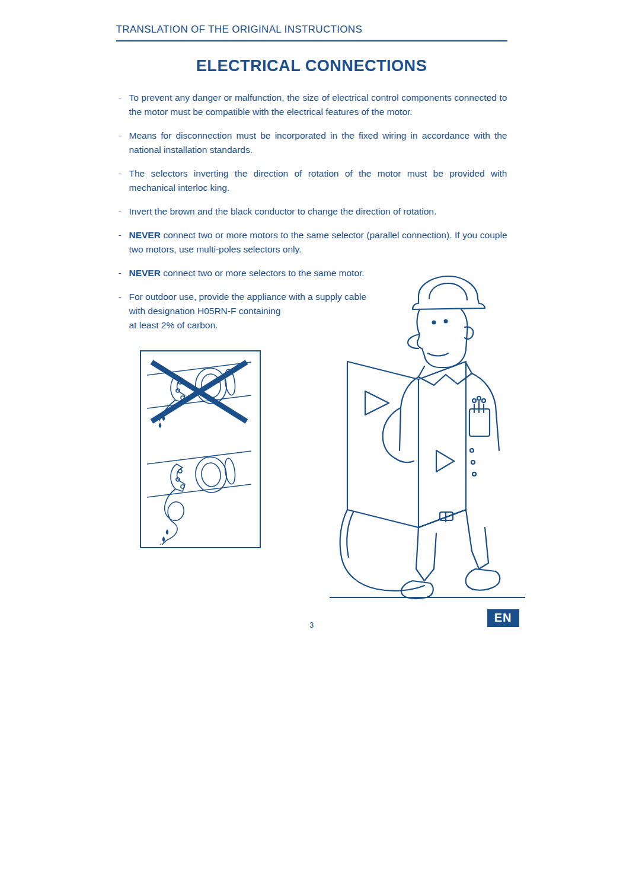Translation of the original instructions
ELECTRICAL CONNECTIONS
To prevent any danger or malfunction, the size of electrical control components connected to the motor must be compatible with the electrical features of the motor.
Means for disconnection must be incorporated in the fixed wiring in accordance with the national installation standards.
The selectors inverting the direction of rotation of the motor must be provided with mechanical interloc king.
Invert the brown and the black conductor to change the direction of rotation.
NEVER connect two or more motors to the same selector (parallel connection). If you couple two motors, use multi-poles selectors only.
NEVER connect two or more selectors to the same motor.
For outdoor use, provide the appliance with a supply cable
with designation H05RN-F containing
at least 2% of carbon.
3
EN